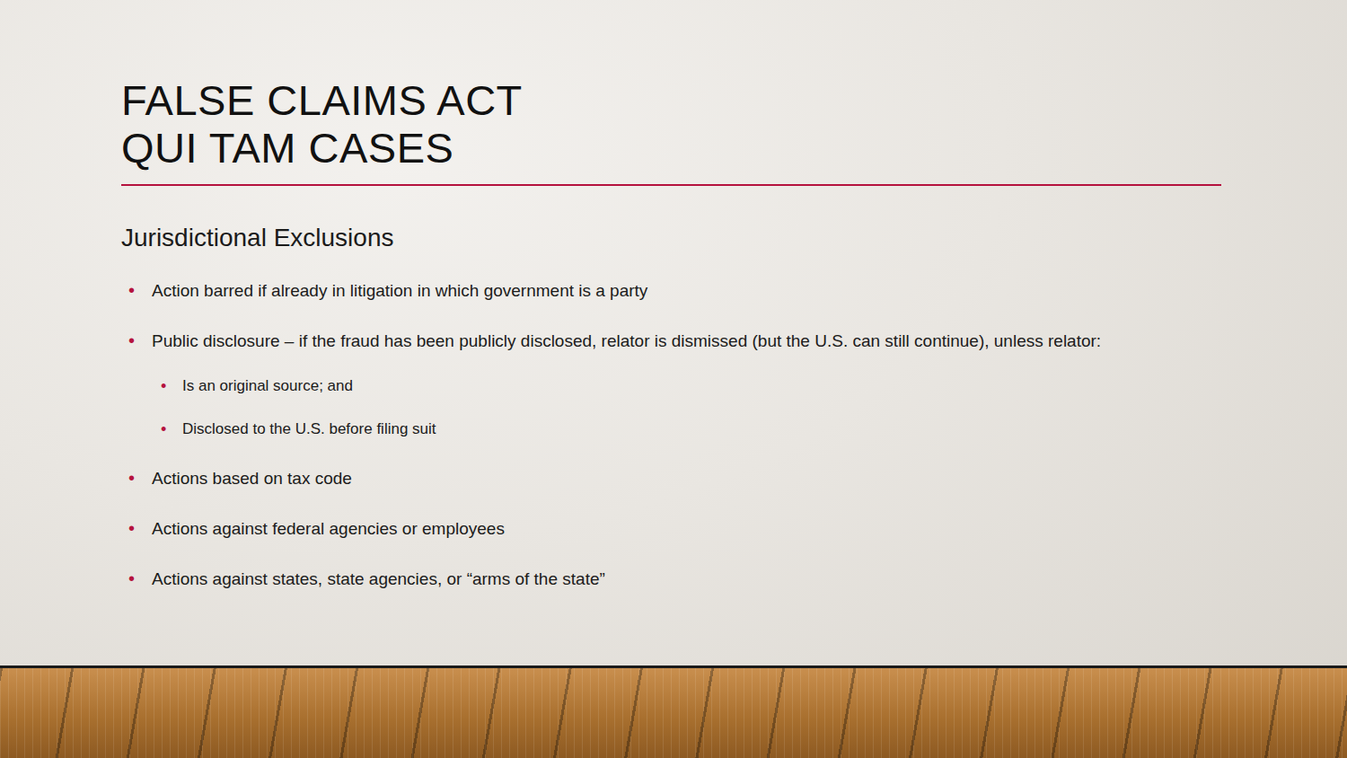False Claims Act
Qui Tam Cases
Jurisdictional Exclusions
Action barred if already in litigation in which government is a party
Public disclosure – if the fraud has been publicly disclosed, relator is dismissed (but the U.S. can still continue), unless relator:
Is an original source; and
Disclosed to the U.S. before filing suit
Actions based on tax code
Actions against federal agencies or employees
Actions against states, state agencies, or “arms of the state”